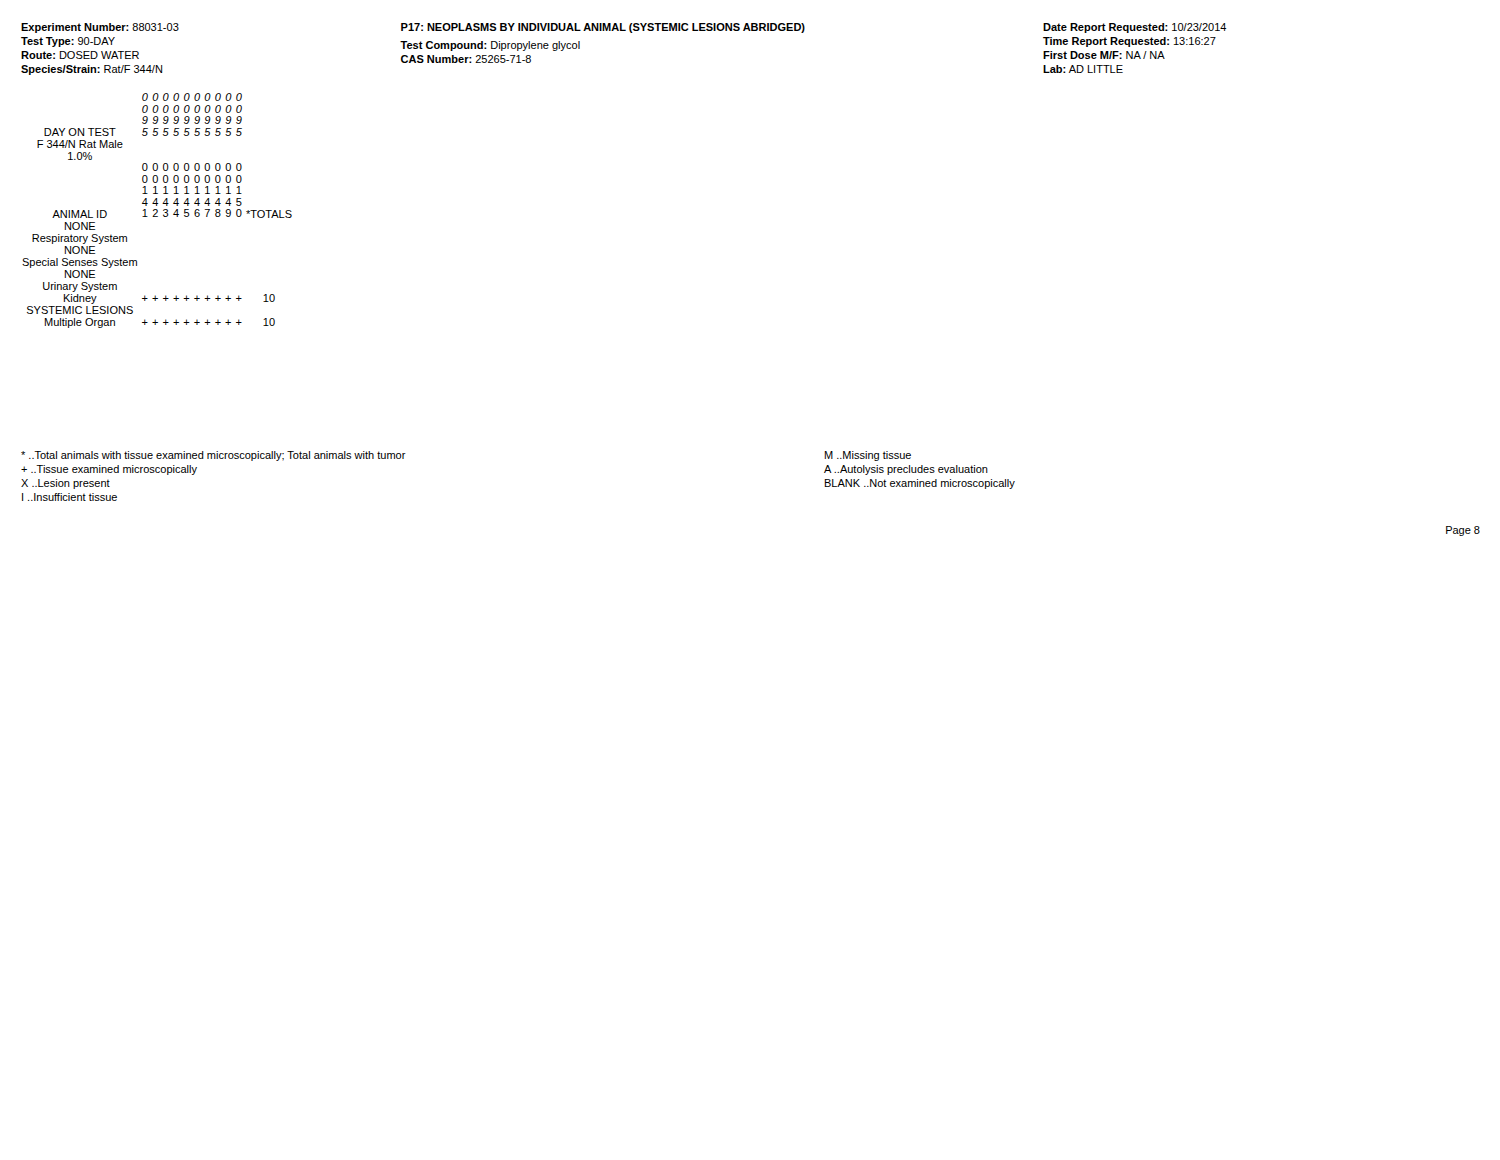| Experiment Number: 88031-03 Test Type: 90-DAY Route: DOSED WATER Species/Strain: Rat/F 344/N | P17: NEOPLASMS BY INDIVIDUAL ANIMAL (SYSTEMIC LESIONS ABRIDGED) Test Compound: Dipropylene glycol CAS Number: 25265-71-8 | Date Report Requested: 10/23/2014 Time Report Requested: 13:16:27 First Dose M/F: NA / NA Lab: AD LITTLE |
| DAY ON TEST | 0 0 9 5 | 0 0 9 5 | 0 0 9 5 | 0 0 9 5 | 0 0 9 5 | 0 0 9 5 | 0 0 9 5 | 0 0 9 5 | 0 0 9 5 | 0 0 9 5 | |
| F 344/N Rat Male 1.0% | |
| ANIMAL ID | 0 0 1 4 1 | 0 0 1 4 2 | 0 0 1 4 3 | 0 0 1 4 4 | 0 0 1 4 5 | 0 0 1 4 6 | 0 0 1 4 7 | 0 0 1 4 8 | 0 0 1 4 9 | 0 0 1 5 0 | *TOTALS |
| NONE | |
| Respiratory System | |
| NONE | |
| Special Senses System | |
| NONE | |
| Urinary System | |
| Kidney | + | + | + | + | + | + | + | + | + | + | 10 |
| SYSTEMIC LESIONS | |
| Multiple Organ | + | + | + | + | + | + | + | + | + | + | 10 |
| * ..Total animals with tissue examined microscopically; Total animals with tumor + ..Tissue examined microscopically X ..Lesion present I ..Insufficient tissue | M ..Missing tissue A ..Autolysis precludes evaluation BLANK ..Not examined microscopically |
Page 8